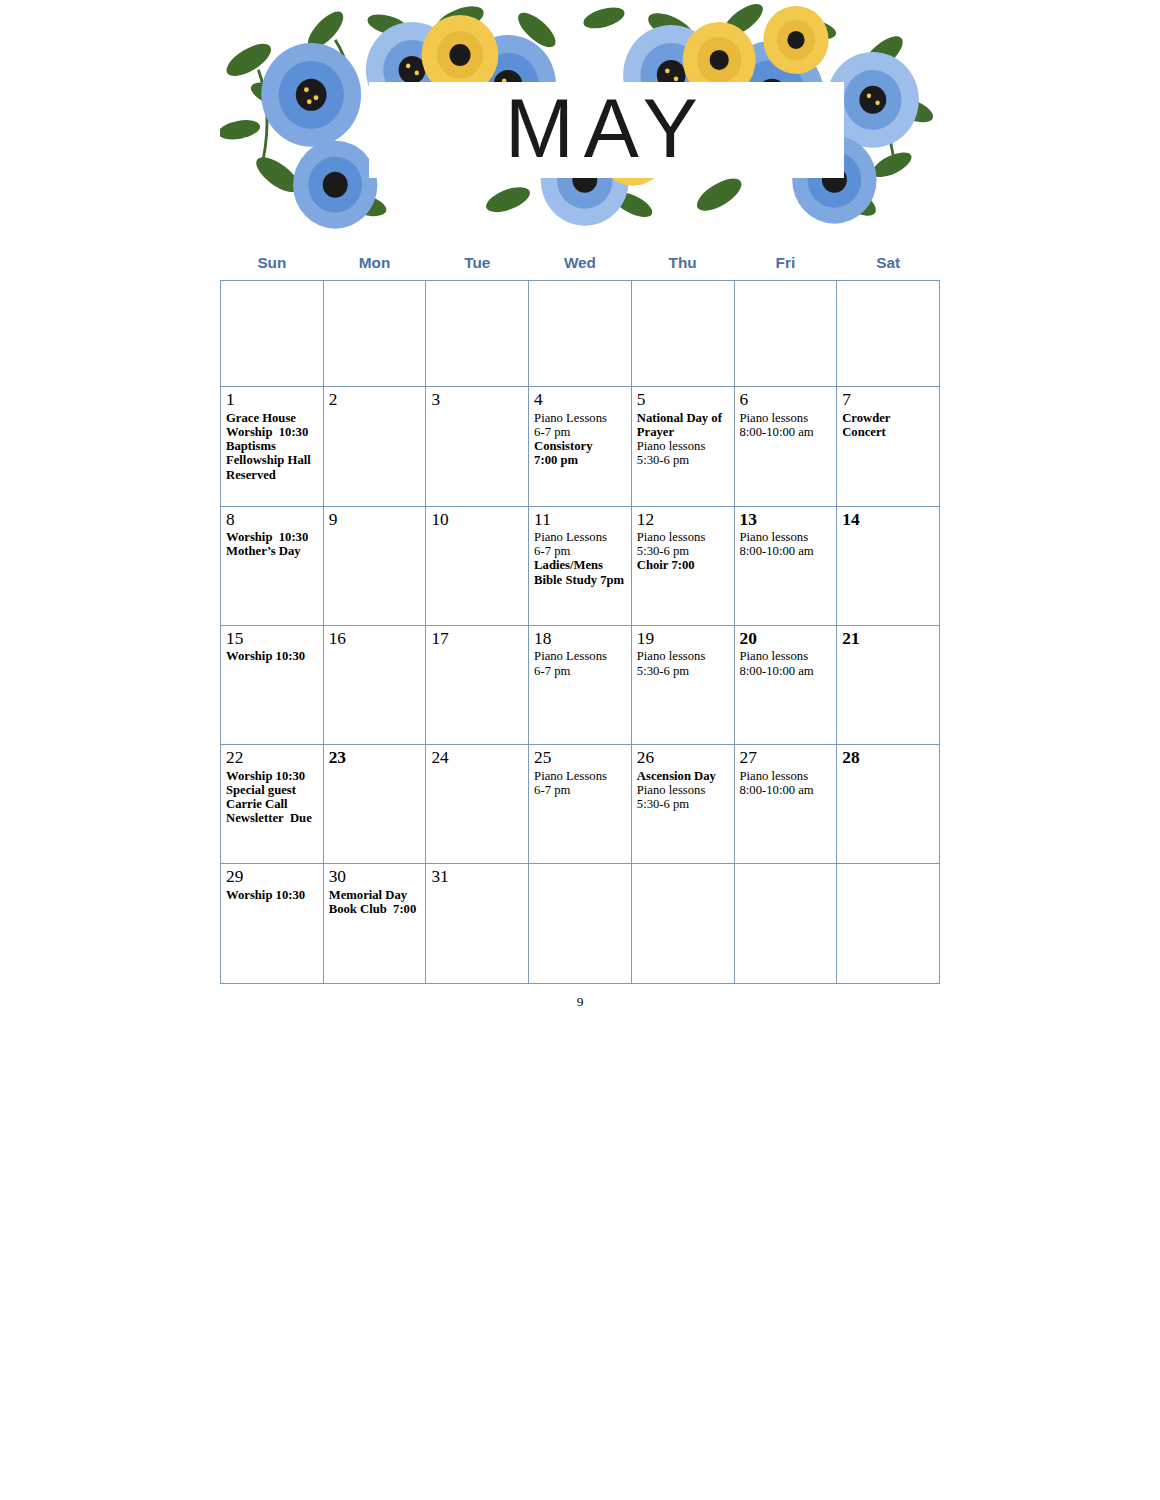MAY
| Sun | Mon | Tue | Wed | Thu | Fri | Sat |
| --- | --- | --- | --- | --- | --- | --- |
| 1 Grace House Worship 10:30 Baptisms Fellowship Hall Reserved | 2 | 3 | 4 Piano Lessons 6-7 pm Consistory 7:00 pm | 5 National Day of Prayer Piano lessons 5:30-6 pm | 6 Piano lessons 8:00-10:00 am | 7 Crowder Concert |
| 8 Worship 10:30 Mother’s Day | 9 | 10 | 11 Piano Lessons 6-7 pm Ladies/Mens Bible Study 7pm | 12 Piano lessons 5:30-6 pm Choir 7:00 | 13 Piano lessons 8:00-10:00 am | 14 |
| 15 Worship 10:30 | 16 | 17 | 18 Piano Lessons 6-7 pm | 19 Piano lessons 5:30-6 pm | 20 Piano lessons 8:00-10:00 am | 21 |
| 22 Worship 10:30 Special guest Carrie Call Newsletter Due | 23 | 24 | 25 Piano Lessons 6-7 pm | 26 Ascension Day Piano lessons 5:30-6 pm | 27 Piano lessons 8:00-10:00 am | 28 |
| 29 Worship 10:30 | 30 Memorial Day Book Club 7:00 | 31 | | | | |
9